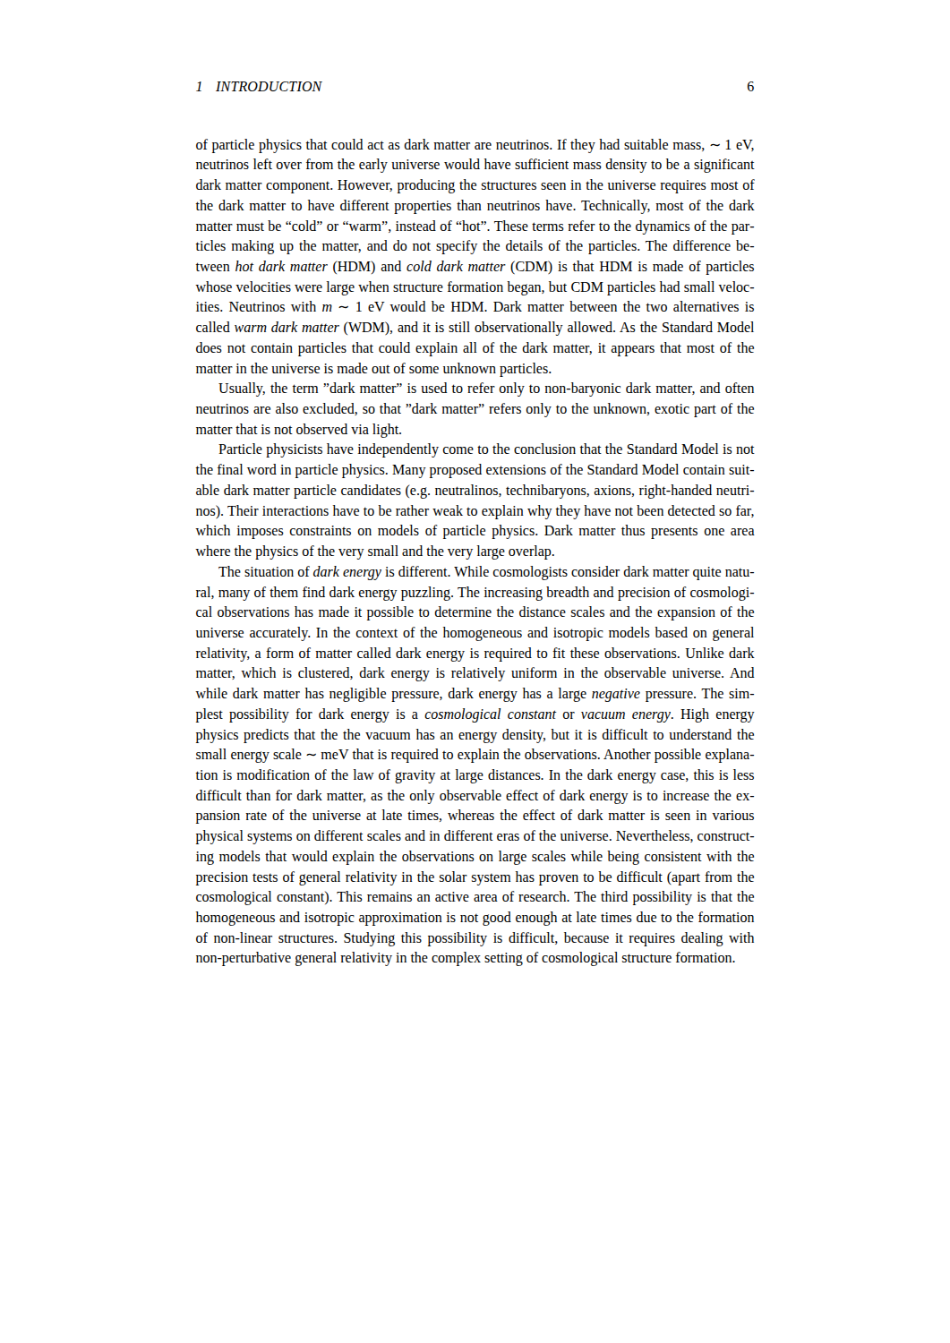1 INTRODUCTION 6
of particle physics that could act as dark matter are neutrinos. If they had suitable mass, ∼ 1 eV, neutrinos left over from the early universe would have sufficient mass density to be a significant dark matter component. However, producing the structures seen in the universe requires most of the dark matter to have different properties than neutrinos have. Technically, most of the dark matter must be “cold” or “warm”, instead of “hot”. These terms refer to the dynamics of the particles making up the matter, and do not specify the details of the particles. The difference between hot dark matter (HDM) and cold dark matter (CDM) is that HDM is made of particles whose velocities were large when structure formation began, but CDM particles had small velocities. Neutrinos with m ∼ 1 eV would be HDM. Dark matter between the two alternatives is called warm dark matter (WDM), and it is still observationally allowed. As the Standard Model does not contain particles that could explain all of the dark matter, it appears that most of the matter in the universe is made out of some unknown particles.
Usually, the term ”dark matter” is used to refer only to non-baryonic dark matter, and often neutrinos are also excluded, so that ”dark matter” refers only to the unknown, exotic part of the matter that is not observed via light.
Particle physicists have independently come to the conclusion that the Standard Model is not the final word in particle physics. Many proposed extensions of the Standard Model contain suitable dark matter particle candidates (e.g. neutralinos, technibaryons, axions, right-handed neutrinos). Their interactions have to be rather weak to explain why they have not been detected so far, which imposes constraints on models of particle physics. Dark matter thus presents one area where the physics of the very small and the very large overlap.
The situation of dark energy is different. While cosmologists consider dark matter quite natural, many of them find dark energy puzzling. The increasing breadth and precision of cosmological observations has made it possible to determine the distance scales and the expansion of the universe accurately. In the context of the homogeneous and isotropic models based on general relativity, a form of matter called dark energy is required to fit these observations. Unlike dark matter, which is clustered, dark energy is relatively uniform in the observable universe. And while dark matter has negligible pressure, dark energy has a large negative pressure. The simplest possibility for dark energy is a cosmological constant or vacuum energy. High energy physics predicts that the the vacuum has an energy density, but it is difficult to understand the small energy scale ∼ meV that is required to explain the observations. Another possible explanation is modification of the law of gravity at large distances. In the dark energy case, this is less difficult than for dark matter, as the only observable effect of dark energy is to increase the expansion rate of the universe at late times, whereas the effect of dark matter is seen in various physical systems on different scales and in different eras of the universe. Nevertheless, constructing models that would explain the observations on large scales while being consistent with the precision tests of general relativity in the solar system has proven to be difficult (apart from the cosmological constant). This remains an active area of research. The third possibility is that the homogeneous and isotropic approximation is not good enough at late times due to the formation of non-linear structures. Studying this possibility is difficult, because it requires dealing with non-perturbative general relativity in the complex setting of cosmological structure formation.